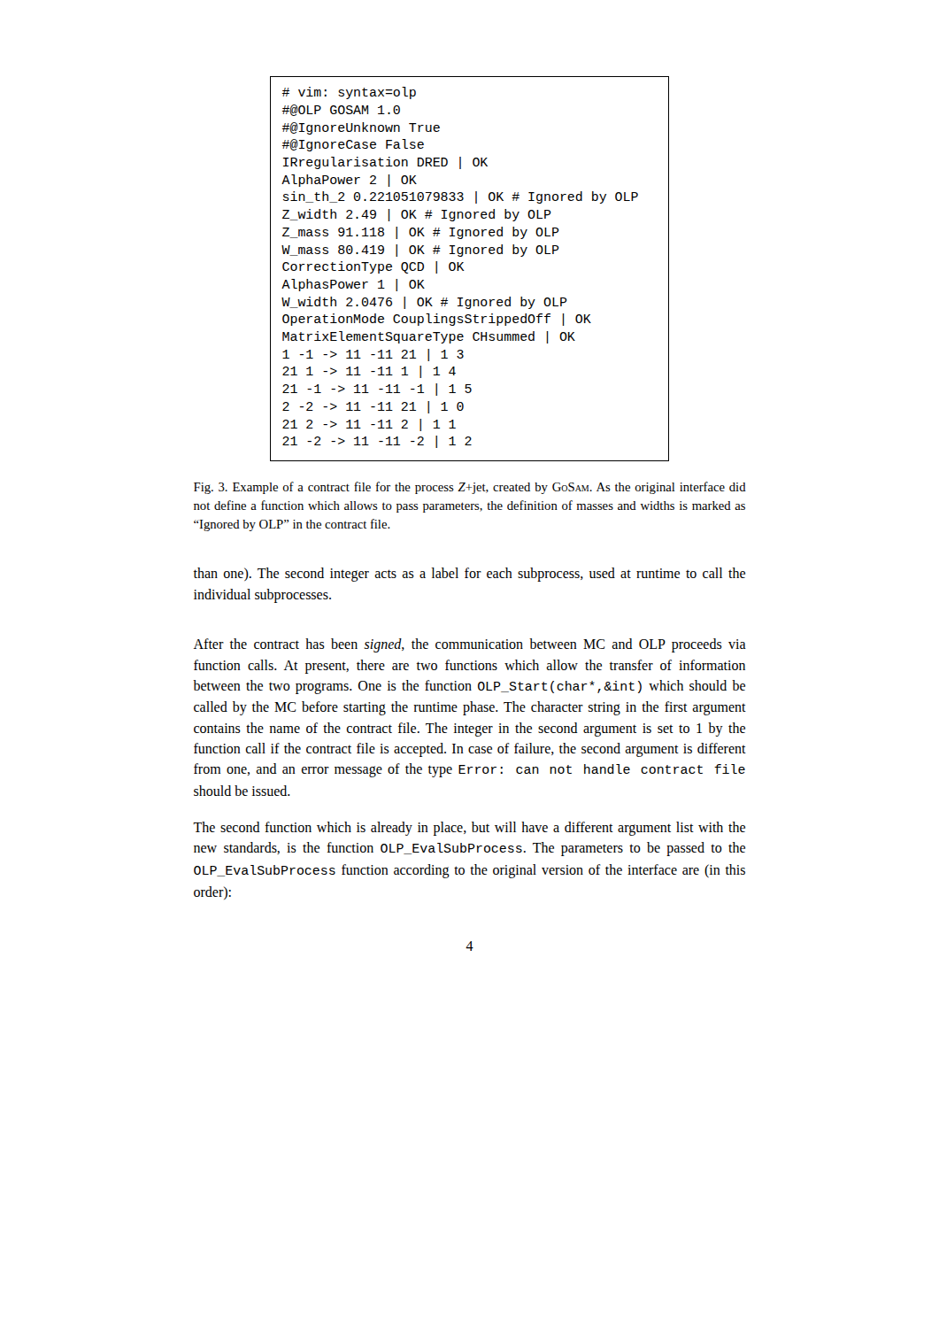# vim: syntax=olp
#@OLP GOSAM 1.0
#@IgnoreUnknown True
#@IgnoreCase False
IRregularisation DRED | OK
AlphaPower 2 | OK
sin_th_2 0.221051079833 | OK # Ignored by OLP
Z_width 2.49 | OK # Ignored by OLP
Z_mass 91.118 | OK # Ignored by OLP
W_mass 80.419 | OK # Ignored by OLP
CorrectionType QCD | OK
AlphasPower 1 | OK
W_width 2.0476 | OK # Ignored by OLP
OperationMode CouplingsStrippedOff | OK
MatrixElementSquareType CHsummed | OK
1 -1 -> 11 -11 21 | 1 3
21 1 -> 11 -11 1 | 1 4
21 -1 -> 11 -11 -1 | 1 5
2 -2 -> 11 -11 21 | 1 0
21 2 -> 11 -11 2 | 1 1
21 -2 -> 11 -11 -2 | 1 2
Fig. 3. Example of a contract file for the process Z+jet, created by GoSam. As the original interface did not define a function which allows to pass parameters, the definition of masses and widths is marked as “Ignored by OLP” in the contract file.
than one). The second integer acts as a label for each subprocess, used at runtime to call the individual subprocesses.
After the contract has been signed, the communication between MC and OLP proceeds via function calls. At present, there are two functions which allow the transfer of information between the two programs. One is the function OLP_Start(char*,&int) which should be called by the MC before starting the runtime phase. The character string in the first argument contains the name of the contract file. The integer in the second argument is set to 1 by the function call if the contract file is accepted. In case of failure, the second argument is different from one, and an error message of the type Error: can not handle contract file should be issued.
The second function which is already in place, but will have a different argument list with the new standards, is the function OLP_EvalSubProcess. The parameters to be passed to the OLP_EvalSubProcess function according to the original version of the interface are (in this order):
4